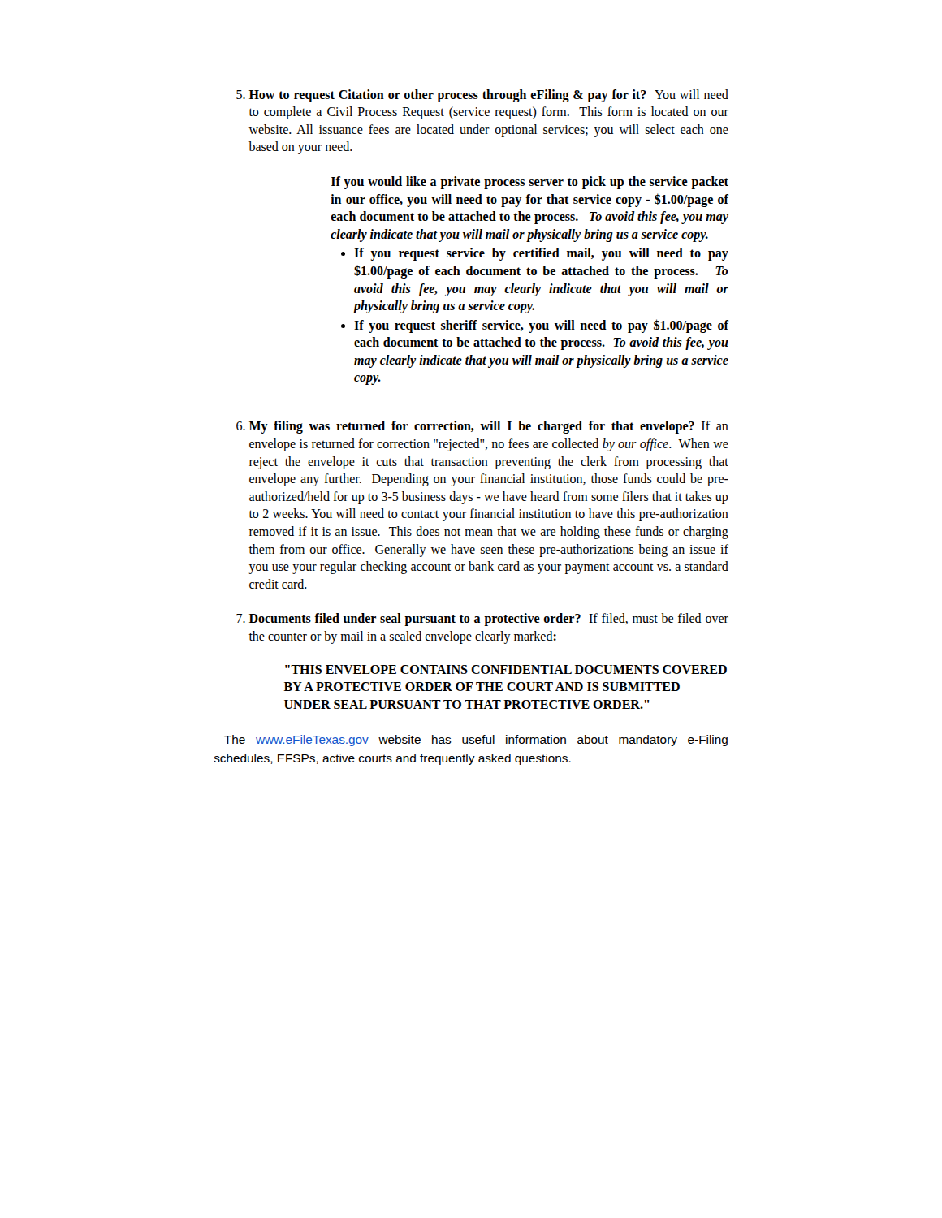How to request Citation or other process through eFiling & pay for it? You will need to complete a Civil Process Request (service request) form. This form is located on our website. All issuance fees are located under optional services; you will select each one based on your need.
If you would like a private process server to pick up the service packet in our office, you will need to pay for that service copy - $1.00/page of each document to be attached to the process. To avoid this fee, you may clearly indicate that you will mail or physically bring us a service copy.
If you request service by certified mail, you will need to pay $1.00/page of each document to be attached to the process. To avoid this fee, you may clearly indicate that you will mail or physically bring us a service copy.
If you request sheriff service, you will need to pay $1.00/page of each document to be attached to the process. To avoid this fee, you may clearly indicate that you will mail or physically bring us a service copy.
My filing was returned for correction, will I be charged for that envelope? If an envelope is returned for correction "rejected", no fees are collected by our office. When we reject the envelope it cuts that transaction preventing the clerk from processing that envelope any further. Depending on your financial institution, those funds could be pre-authorized/held for up to 3-5 business days - we have heard from some filers that it takes up to 2 weeks. You will need to contact your financial institution to have this pre-authorization removed if it is an issue. This does not mean that we are holding these funds or charging them from our office. Generally we have seen these pre-authorizations being an issue if you use your regular checking account or bank card as your payment account vs. a standard credit card.
Documents filed under seal pursuant to a protective order? If filed, must be filed over the counter or by mail in a sealed envelope clearly marked:
"THIS ENVELOPE CONTAINS CONFIDENTIAL DOCUMENTS COVERED BY A PROTECTIVE ORDER OF THE COURT AND IS SUBMITTED UNDER SEAL PURSUANT TO THAT PROTECTIVE ORDER."
The www.eFileTexas.gov website has useful information about mandatory e-Filing schedules, EFSPs, active courts and frequently asked questions.